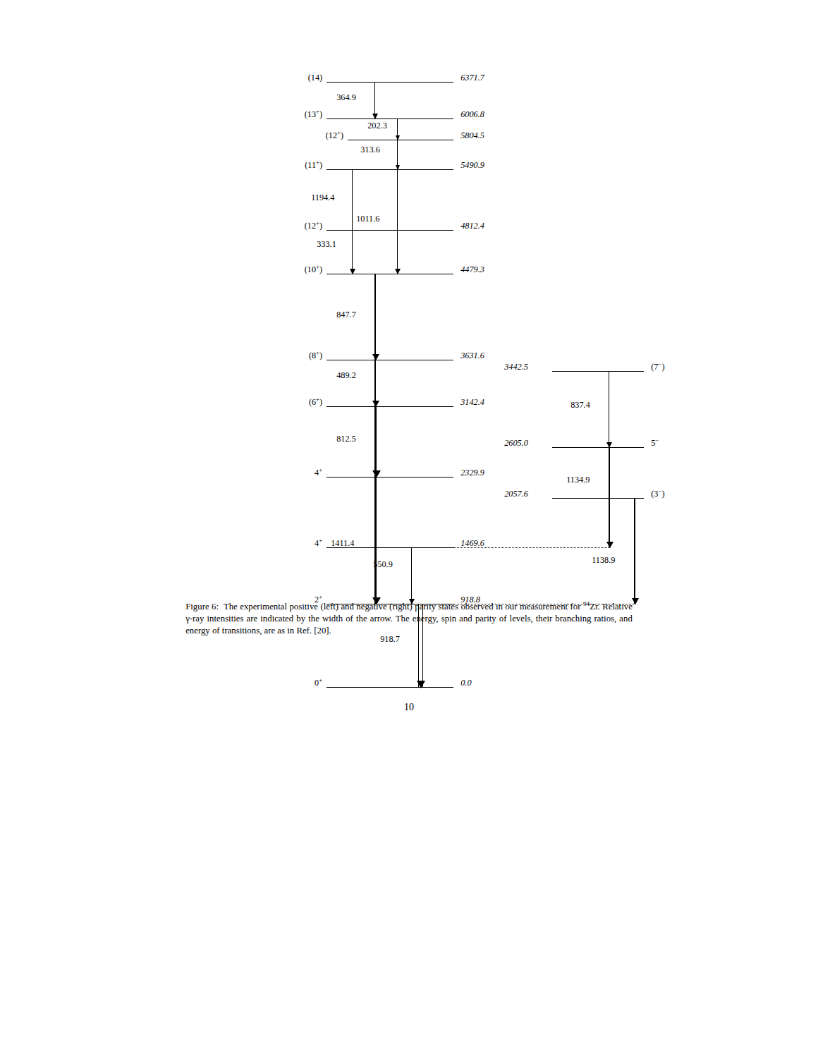(14)
6371.7
364.9
(13+)
6006.8
202.3
(12+)
5804.5
313.6
(11+)
5490.9
1194.4
1011.6
(12+)
4812.4
333.1
(10+)
4479.3
847.7
(8+)
3631.6
489.2
(6+)
3142.4
812.5
4+
2329.9
1411.4
4+
1469.6
550.9
2+
918.8
918.7
0+
0.0
(7−)
3442.5
837.4
5−
2605.0
1134.9
(3−)
2057.6
1138.9
Figure 6: The experimental positive (left) and negative (right) parity states observed in our measurement for 94Zr. Relative γ-ray intensities are indicated by the width of the arrow. The energy, spin and parity of levels, their branching ratios, and energy of transitions, are as in Ref. [20].
10